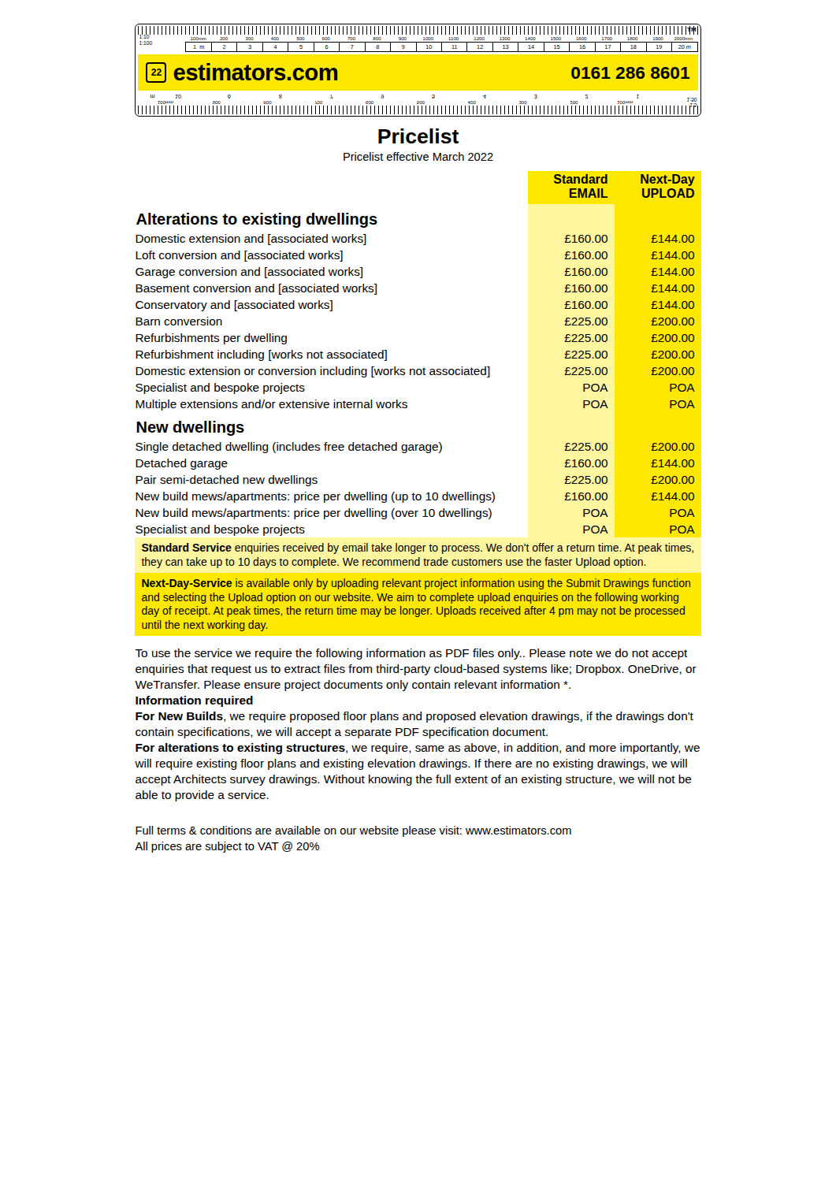TM
1:10
1:100
100mm 20030040050060070080090010001100120013001400150016001700180019002000mm
1 m
2
3
4
5
6
7
8
9
10
11
12
13
14
15
16
17
18
19
20 m
22
estimators.com
0161 286 8601
m 10 6 8 7 9 5 4 3 2 1
100mm 900800700600500400300200100mm
1:50
1:5
Pricelist
Pricelist effective March 2022
| | Standard EMAIL | Next-Day UPLOAD |
| --- | --- | --- |
| Alterations to existing dwellings | | |
| Domestic extension and [associated works] | £160.00 | £144.00 |
| Loft conversion and [associated works] | £160.00 | £144.00 |
| Garage conversion and [associated works] | £160.00 | £144.00 |
| Basement conversion and [associated works] | £160.00 | £144.00 |
| Conservatory and [associated works] | £160.00 | £144.00 |
| Barn conversion | £225.00 | £200.00 |
| Refurbishments per dwelling | £225.00 | £200.00 |
| Refurbishment including [works not associated] | £225.00 | £200.00 |
| Domestic extension or conversion including [works not associated] | £225.00 | £200.00 |
| Specialist and bespoke projects | POA | POA |
| Multiple extensions and/or extensive internal works | POA | POA |
| New dwellings | | |
| Single detached dwelling (includes free detached garage) | £225.00 | £200.00 |
| Detached garage | £160.00 | £144.00 |
| Pair semi-detached new dwellings | £225.00 | £200.00 |
| New build mews/apartments: price per dwelling (up to 10 dwellings) | £160.00 | £144.00 |
| New build mews/apartments: price per dwelling (over 10 dwellings) | POA | POA |
| Specialist and bespoke projects | POA | POA |
Standard Service enquiries received by email take longer to process. We don't offer a return time. At peak times, they can take up to 10 days to complete. We recommend trade customers use the faster Upload option.
Next-Day-Service is available only by uploading relevant project information using the Submit Drawings function and selecting the Upload option on our website. We aim to complete upload enquiries on the following working day of receipt. At peak times, the return time may be longer. Uploads received after 4 pm may not be processed until the next working day.
To use the service we require the following information as PDF files only.. Please note we do not accept enquiries that request us to extract files from third-party cloud-based systems like; Dropbox. OneDrive, or WeTransfer. Please ensure project documents only contain relevant information *.
Information required
For New Builds, we require proposed floor plans and proposed elevation drawings, if the drawings don't contain specifications, we will accept a separate PDF specification document.
For alterations to existing structures, we require, same as above, in addition, and more importantly, we will require existing floor plans and existing elevation drawings. If there are no existing drawings, we will accept Architects survey drawings. Without knowing the full extent of an existing structure, we will not be able to provide a service.
Full terms & conditions are available on our website please visit: www.estimators.com
All prices are subject to VAT @ 20%